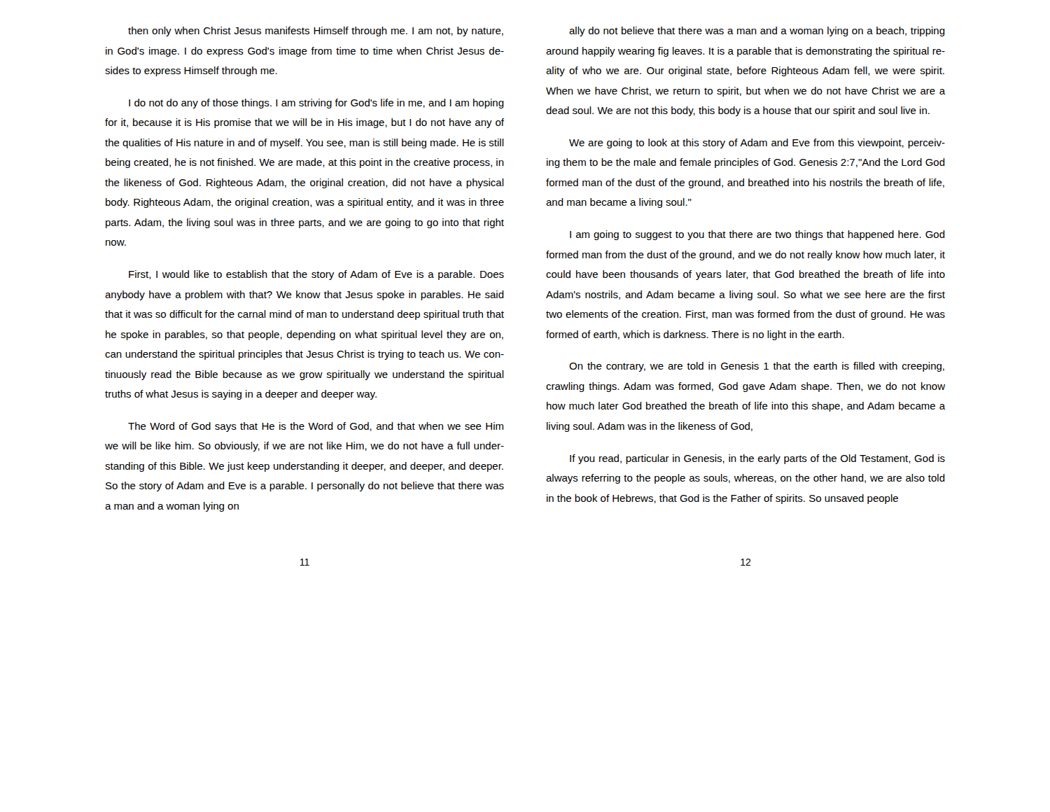then only when Christ Jesus manifests Himself through me. I am not, by nature, in God's image. I do express God's image from time to time when Christ Jesus desides to express Himself through me.
I do not do any of those things. I am striving for God's life in me, and I am hoping for it, because it is His promise that we will be in His image, but I do not have any of the qualities of His nature in and of myself. You see, man is still being made. He is still being created, he is not finished. We are made, at this point in the creative process, in the likeness of God. Righteous Adam, the original creation, did not have a physical body. Righteous Adam, the original creation, was a spiritual entity, and it was in three parts. Adam, the living soul was in three parts, and we are going to go into that right now.
First, I would like to establish that the story of Adam of Eve is a parable. Does anybody have a problem with that? We know that Jesus spoke in parables. He said that it was so difficult for the carnal mind of man to understand deep spiritual truth that he spoke in parables, so that people, depending on what spiritual level they are on, can understand the spiritual principles that Jesus Christ is trying to teach us. We continuously read the Bible because as we grow spiritually we understand the spiritual truths of what Jesus is saying in a deeper and deeper way.
The Word of God says that He is the Word of God, and that when we see Him we will be like him. So obviously, if we are not like Him, we do not have a full understanding of this Bible. We just keep understanding it deeper, and deeper, and deeper. So the story of Adam and Eve is a parable. I personally do not believe that there was a man and a woman lying on
11
ally do not believe that there was a man and a woman lying on a beach, tripping around happily wearing fig leaves. It is a parable that is demonstrating the spiritual reality of who we are. Our original state, before Righteous Adam fell, we were spirit. When we have Christ, we return to spirit, but when we do not have Christ we are a dead soul. We are not this body, this body is a house that our spirit and soul live in.
We are going to look at this story of Adam and Eve from this viewpoint, perceiving them to be the male and female principles of God. Genesis 2:7,"And the Lord God formed man of the dust of the ground, and breathed into his nostrils the breath of life, and man became a living soul."
I am going to suggest to you that there are two things that happened here. God formed man from the dust of the ground, and we do not really know how much later, it could have been thousands of years later, that God breathed the breath of life into Adam's nostrils, and Adam became a living soul. So what we see here are the first two elements of the creation. First, man was formed from the dust of ground. He was formed of earth, which is darkness. There is no light in the earth.
On the contrary, we are told in Genesis 1 that the earth is filled with creeping, crawling things. Adam was formed, God gave Adam shape. Then, we do not know how much later God breathed the breath of life into this shape, and Adam became a living soul. Adam was in the likeness of God,
If you read, particular in Genesis, in the early parts of the Old Testament, God is always referring to the people as souls, whereas, on the other hand, we are also told in the book of Hebrews, that God is the Father of spirits. So unsaved people
12